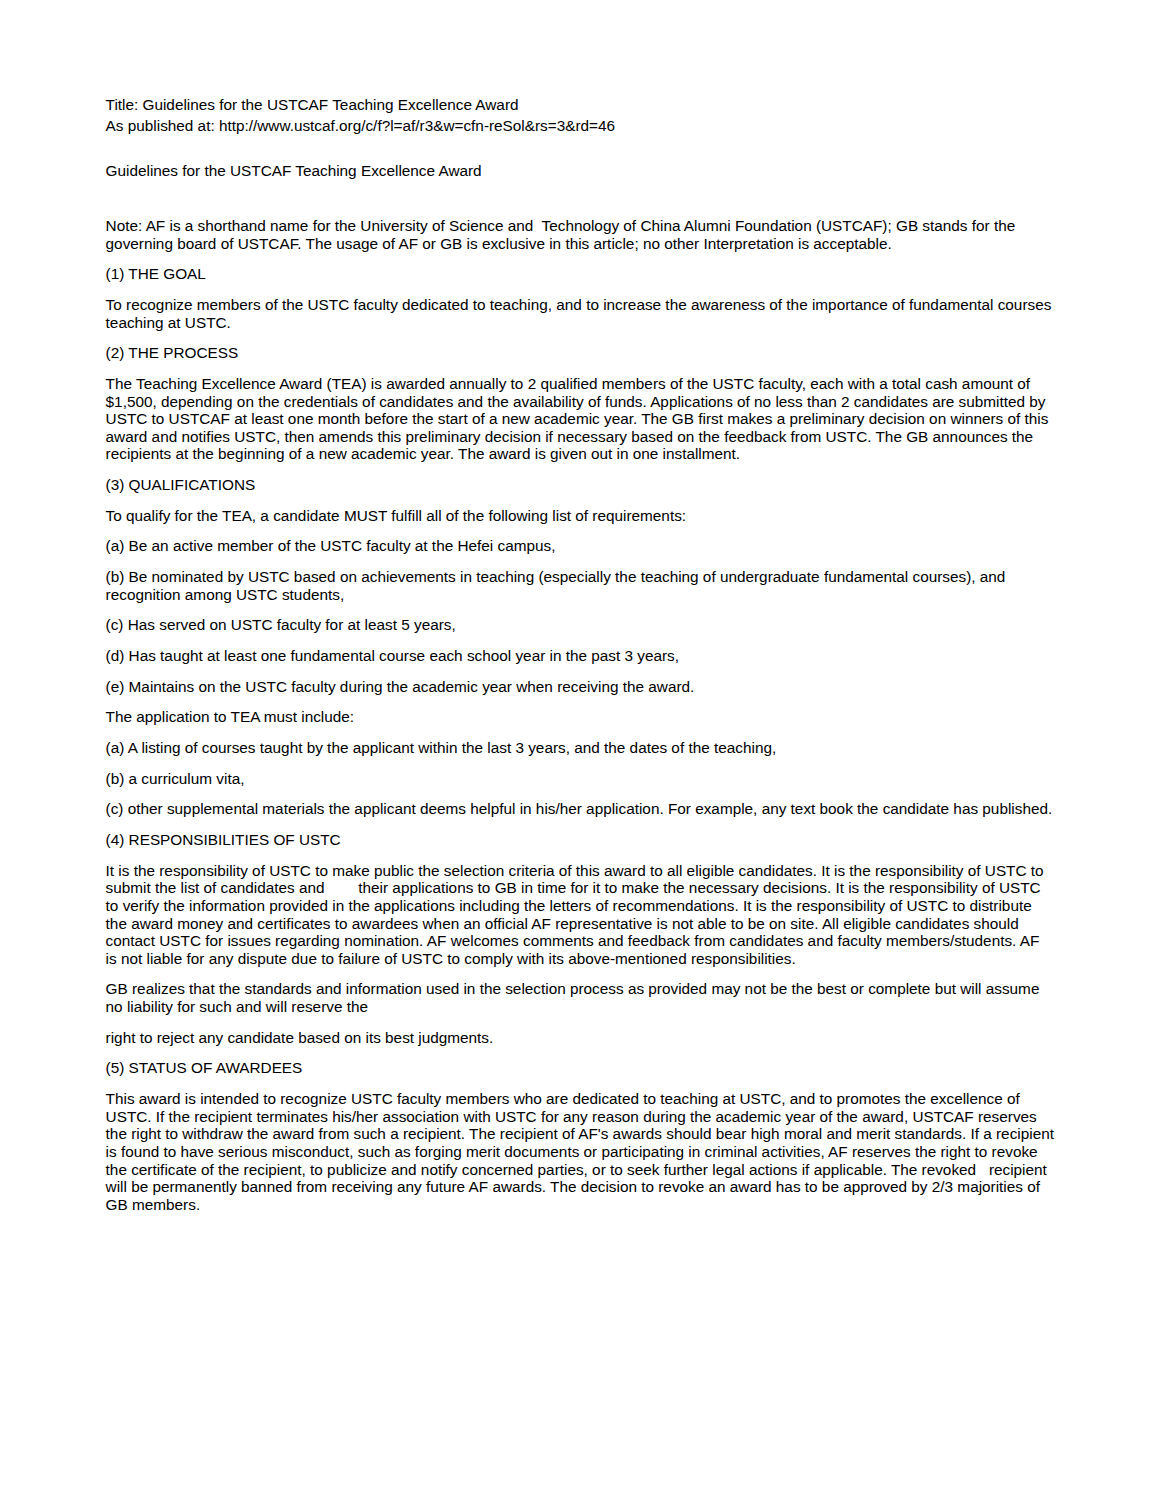Title: Guidelines for the USTCAF Teaching Excellence Award
As published at: http://www.ustcaf.org/c/f?l=af/r3&w=cfn-reSol&rs=3&rd=46
Guidelines for the USTCAF Teaching Excellence Award
Note: AF is a shorthand name for the University of Science and Technology of China Alumni Foundation (USTCAF); GB stands for the governing board of USTCAF. The usage of AF or GB is exclusive in this article; no other Interpretation is acceptable.
(1) THE GOAL
To recognize members of the USTC faculty dedicated to teaching, and to increase the awareness of the importance of fundamental courses teaching at USTC.
(2) THE PROCESS
The Teaching Excellence Award (TEA) is awarded annually to 2 qualified members of the USTC faculty, each with a total cash amount of $1,500, depending on the credentials of candidates and the availability of funds. Applications of no less than 2 candidates are submitted by USTC to USTCAF at least one month before the start of a new academic year. The GB first makes a preliminary decision on winners of this award and notifies USTC, then amends this preliminary decision if necessary based on the feedback from USTC. The GB announces the recipients at the beginning of a new academic year. The award is given out in one installment.
(3) QUALIFICATIONS
To qualify for the TEA, a candidate MUST fulfill all of the following list of requirements:
(a) Be an active member of the USTC faculty at the Hefei campus,
(b) Be nominated by USTC based on achievements in teaching (especially the teaching of undergraduate fundamental courses), and recognition among USTC students,
(c) Has served on USTC faculty for at least 5 years,
(d) Has taught at least one fundamental course each school year in the past 3 years,
(e) Maintains on the USTC faculty during the academic year when receiving the award.
The application to TEA must include:
(a) A listing of courses taught by the applicant within the last 3 years, and the dates of the teaching,
(b) a curriculum vita,
(c) other supplemental materials the applicant deems helpful in his/her application. For example, any text book the candidate has published.
(4) RESPONSIBILITIES OF USTC
It is the responsibility of USTC to make public the selection criteria of this award to all eligible candidates. It is the responsibility of USTC to submit the list of candidates and their applications to GB in time for it to make the necessary decisions. It is the responsibility of USTC to verify the information provided in the applications including the letters of recommendations. It is the responsibility of USTC to distribute the award money and certificates to awardees when an official AF representative is not able to be on site. All eligible candidates should contact USTC for issues regarding nomination. AF welcomes comments and feedback from candidates and faculty members/students. AF is not liable for any dispute due to failure of USTC to comply with its above-mentioned responsibilities.
GB realizes that the standards and information used in the selection process as provided may not be the best or complete but will assume no liability for such and will reserve the
right to reject any candidate based on its best judgments.
(5) STATUS OF AWARDEES
This award is intended to recognize USTC faculty members who are dedicated to teaching at USTC, and to promotes the excellence of USTC. If the recipient terminates his/her association with USTC for any reason during the academic year of the award, USTCAF reserves the right to withdraw the award from such a recipient. The recipient of AF's awards should bear high moral and merit standards. If a recipient is found to have serious misconduct, such as forging merit documents or participating in criminal activities, AF reserves the right to revoke the certificate of the recipient, to publicize and notify concerned parties, or to seek further legal actions if applicable. The revoked recipient will be permanently banned from receiving any future AF awards. The decision to revoke an award has to be approved by 2/3 majorities of GB members.